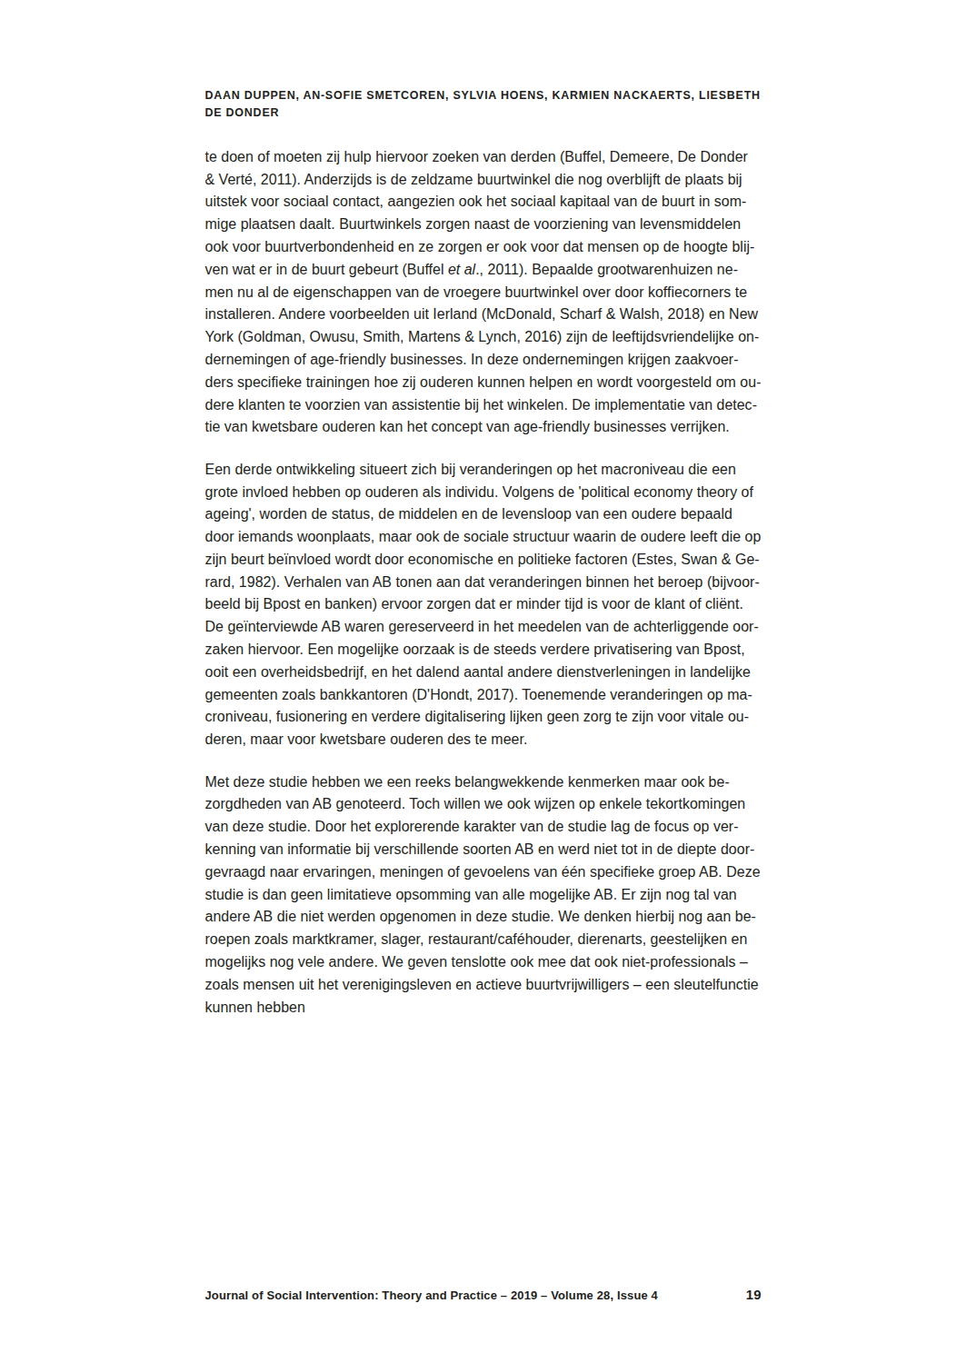Daan Duppen, An-Sofie Smetcoren, Sylvia Hoens, Karmien Nackaerts, Liesbeth De Donder
te doen of moeten zij hulp hiervoor zoeken van derden (Buffel, Demeere, De Donder & Verté, 2011). Anderzijds is de zeldzame buurtwinkel die nog overblijft de plaats bij uitstek voor sociaal contact, aangezien ook het sociaal kapitaal van de buurt in sommige plaatsen daalt. Buurtwinkels zorgen naast de voorziening van levensmiddelen ook voor buurtverbondenheid en ze zorgen er ook voor dat mensen op de hoogte blijven wat er in de buurt gebeurt (Buffel et al., 2011). Bepaalde grootwarenhuizen nemen nu al de eigenschappen van de vroegere buurtwinkel over door koffiecorners te installeren. Andere voorbeelden uit Ierland (McDonald, Scharf & Walsh, 2018) en New York (Goldman, Owusu, Smith, Martens & Lynch, 2016) zijn de leeftijdsvriendelijke ondernemingen of age-friendly businesses. In deze ondernemingen krijgen zaakvoerders specifieke trainingen hoe zij ouderen kunnen helpen en wordt voorgesteld om oudere klanten te voorzien van assistentie bij het winkelen. De implementatie van detectie van kwetsbare ouderen kan het concept van age-friendly businesses verrijken.
Een derde ontwikkeling situeert zich bij veranderingen op het macroniveau die een grote invloed hebben op ouderen als individu. Volgens de 'political economy theory of ageing', worden de status, de middelen en de levensloop van een oudere bepaald door iemands woonplaats, maar ook de sociale structuur waarin de oudere leeft die op zijn beurt beïnvloed wordt door economische en politieke factoren (Estes, Swan & Gerard, 1982). Verhalen van AB tonen aan dat veranderingen binnen het beroep (bijvoorbeeld bij Bpost en banken) ervoor zorgen dat er minder tijd is voor de klant of cliënt. De geïnterviewde AB waren gereserveerd in het meedelen van de achterliggende oorzaken hiervoor. Een mogelijke oorzaak is de steeds verdere privatisering van Bpost, ooit een overheidsbedrijf, en het dalend aantal andere dienstverleningen in landelijke gemeenten zoals bankkantoren (D'Hondt, 2017). Toenemende veranderingen op macroniveau, fusionering en verdere digitalisering lijken geen zorg te zijn voor vitale ouderen, maar voor kwetsbare ouderen des te meer.
Met deze studie hebben we een reeks belangwekkende kenmerken maar ook bezorgdheden van AB genoteerd. Toch willen we ook wijzen op enkele tekortkomingen van deze studie. Door het explorerende karakter van de studie lag de focus op verkenning van informatie bij verschillende soorten AB en werd niet tot in de diepte doorgevraagd naar ervaringen, meningen of gevoelens van één specifieke groep AB. Deze studie is dan geen limitatieve opsomming van alle mogelijke AB. Er zijn nog tal van andere AB die niet werden opgenomen in deze studie. We denken hierbij nog aan beroepen zoals marktkramer, slager, restaurant/caféhouder, dierenarts, geestelijken en mogelijks nog vele andere. We geven tenslotte ook mee dat ook niet-professionals – zoals mensen uit het verenigingsleven en actieve buurtvrijwilligers – een sleutelfunctie kunnen hebben
Journal of Social Intervention: Theory and Practice – 2019 – Volume 28, Issue 4 19